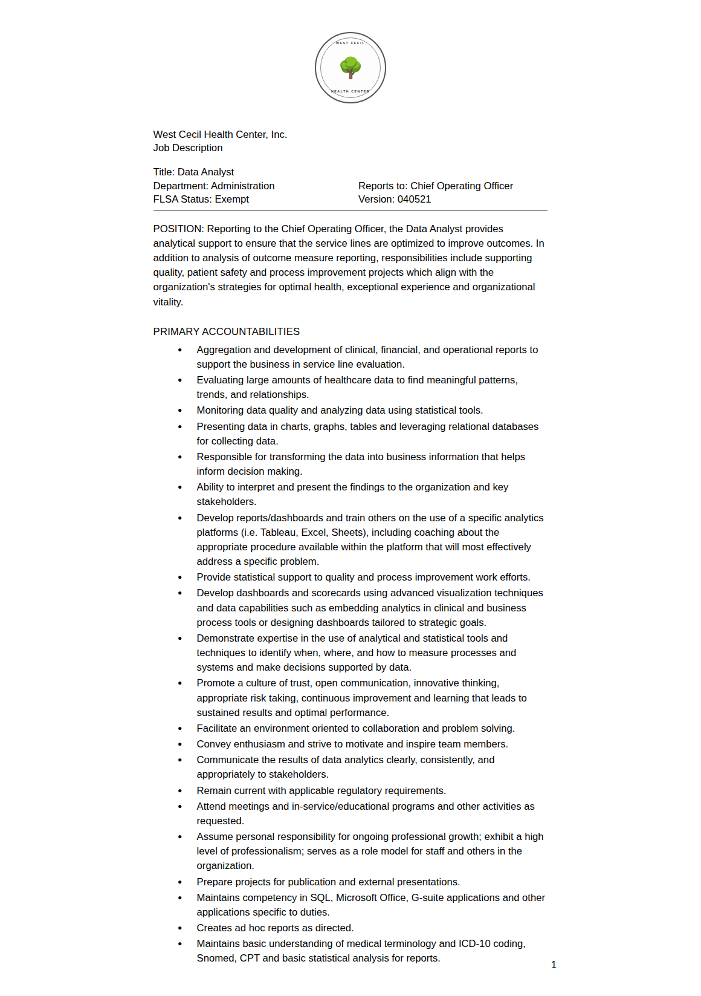WEST CECIL
🌳
HEALTH CENTER
West Cecil Health Center, Inc.
Job Description
Title: Data Analyst
Department: Administration
Reports to: Chief Operating Officer
FLSA Status: Exempt
Version: 040521
POSITION: Reporting to the Chief Operating Officer, the Data Analyst provides analytical support to ensure that the service lines are optimized to improve outcomes. In addition to analysis of outcome measure reporting, responsibilities include supporting quality, patient safety and process improvement projects which align with the organization's strategies for optimal health, exceptional experience and organizational vitality.
PRIMARY ACCOUNTABILITIES
Aggregation and development of clinical, financial, and operational reports to support the business in service line evaluation.
Evaluating large amounts of healthcare data to find meaningful patterns, trends, and relationships.
Monitoring data quality and analyzing data using statistical tools.
Presenting data in charts, graphs, tables and leveraging relational databases for collecting data.
Responsible for transforming the data into business information that helps inform decision making.
Ability to interpret and present the findings to the organization and key stakeholders.
Develop reports/dashboards and train others on the use of a specific analytics platforms (i.e. Tableau, Excel, Sheets), including coaching about the appropriate procedure available within the platform that will most effectively address a specific problem.
Provide statistical support to quality and process improvement work efforts.
Develop dashboards and scorecards using advanced visualization techniques and data capabilities such as embedding analytics in clinical and business process tools or designing dashboards tailored to strategic goals.
Demonstrate expertise in the use of analytical and statistical tools and techniques to identify when, where, and how to measure processes and systems and make decisions supported by data.
Promote a culture of trust, open communication, innovative thinking, appropriate risk taking, continuous improvement and learning that leads to sustained results and optimal performance.
Facilitate an environment oriented to collaboration and problem solving.
Convey enthusiasm and strive to motivate and inspire team members.
Communicate the results of data analytics clearly, consistently, and appropriately to stakeholders.
Remain current with applicable regulatory requirements.
Attend meetings and in-service/educational programs and other activities as requested.
Assume personal responsibility for ongoing professional growth; exhibit a high level of professionalism; serves as a role model for staff and others in the organization.
Prepare projects for publication and external presentations.
Maintains competency in SQL, Microsoft Office, G-suite applications and other applications specific to duties.
Creates ad hoc reports as directed.
Maintains basic understanding of medical terminology and ICD-10 coding, Snomed, CPT and basic statistical analysis for reports.
1